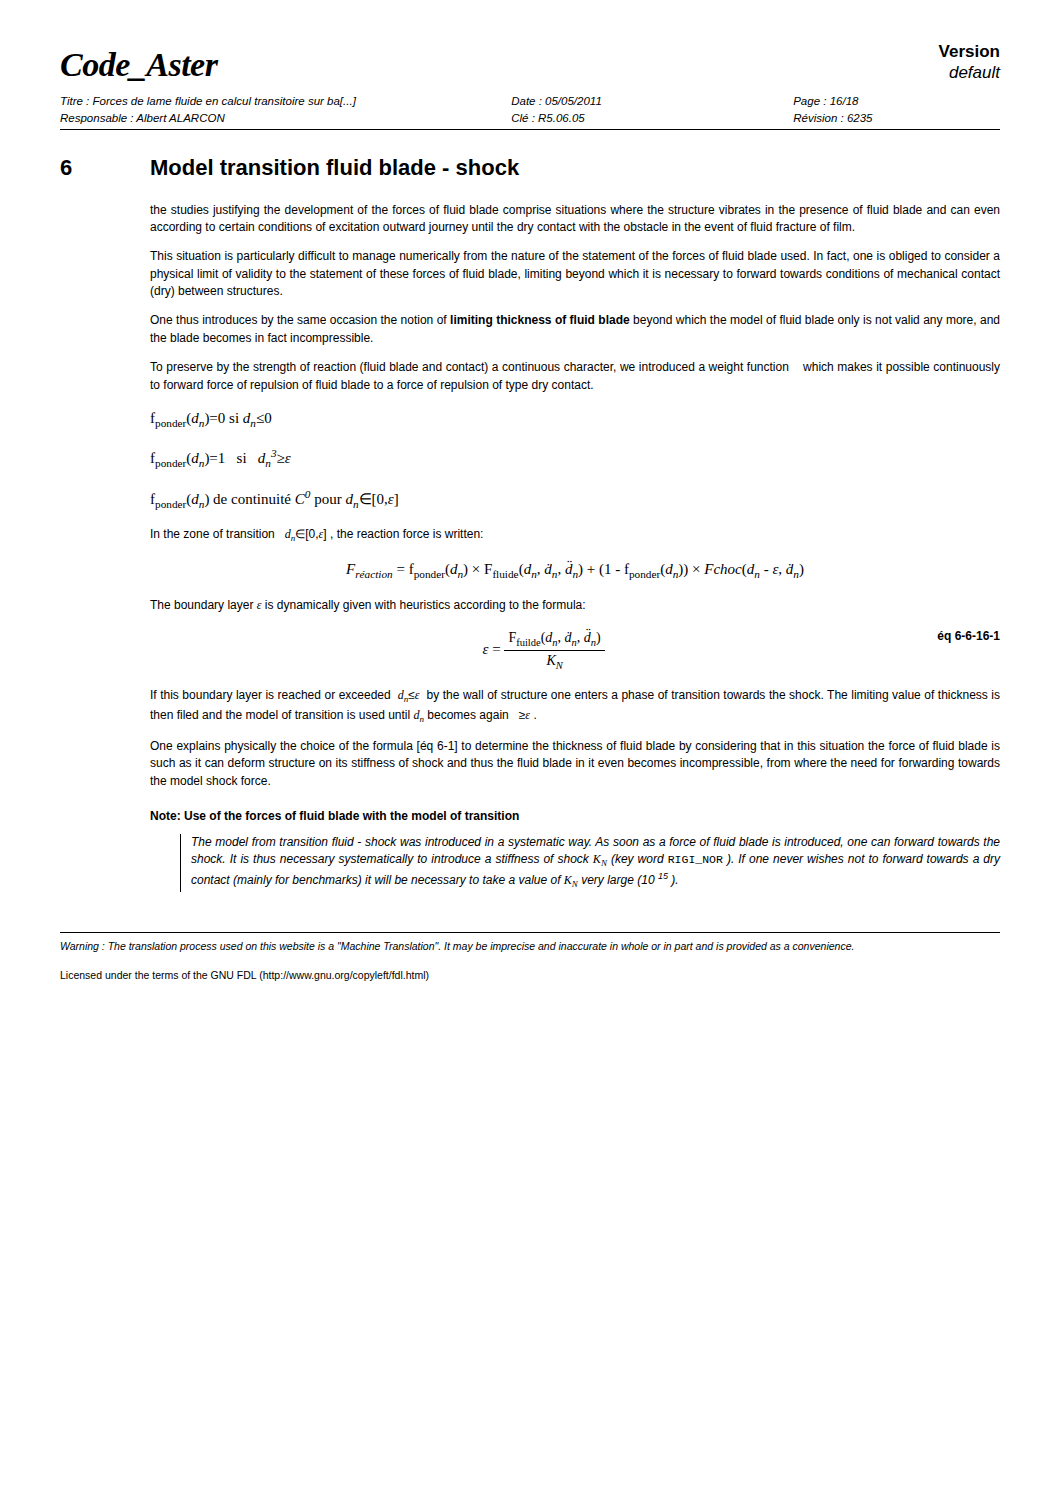Code_Aster
Versiondefault
| Titre : Forces de lame fluide en calcul transitoire sur ba[...] | Date : 05/05/2011 | Page : 16/18 |
| Responsable : Albert ALARCON | Clé : R5.06.05 | Révision : 6235 |
6 Model transition fluid blade - shock
the studies justifying the development of the forces of fluid blade comprise situations where the structure vibrates in the presence of fluid blade and can even according to certain conditions of excitation outward journey until the dry contact with the obstacle in the event of fluid fracture of film.
This situation is particularly difficult to manage numerically from the nature of the statement of the forces of fluid blade used. In fact, one is obliged to consider a physical limit of validity to the statement of these forces of fluid blade, limiting beyond which it is necessary to forward towards conditions of mechanical contact (dry) between structures.
One thus introduces by the same occasion the notion of limiting thickness of fluid blade beyond which the model of fluid blade only is not valid any more, and the blade becomes in fact incompressible.
To preserve by the strength of reaction (fluid blade and contact) a continuous character, we introduced a weight function which makes it possible continuously to forward force of repulsion of fluid blade to a force of repulsion of type dry contact.
fponder(dn)=0 si dn≤0
fponder(dn)=1 si dn3≥ε
fponder(dn) de continuité C0 pour dn∈[0,ε]
In the zone of transition dn∈[0,ε] , the reaction force is written:
Fréaction = fponder(dn) × Ffluide(dn, ḋn, d̈n) + (1 - fponder(dn)) × Fchoc(dn - ε, ḋn)
The boundary layer ε is dynamically given with heuristics according to the formula:
éq 6-6-16-1 ε = Ffuilde(dn, ḋn, d̈n) KN
If this boundary layer is reached or exceeded dn≤ε by the wall of structure one enters a phase of transition towards the shock. The limiting value of thickness is then filed and the model of transition is used until dn becomes again ≥ε .
One explains physically the choice of the formula [éq 6-1] to determine the thickness of fluid blade by considering that in this situation the force of fluid blade is such as it can deform structure on its stiffness of shock and thus the fluid blade in it even becomes incompressible, from where the need for forwarding towards the model shock force.
Note: Use of the forces of fluid blade with the model of transition
The model from transition fluid - shock was introduced in a systematic way. As soon as a force of fluid blade is introduced, one can forward towards the shock. It is thus necessary systematically to introduce a stiffness of shock KN (key word RIGI_NOR ). If one never wishes not to forward towards a dry contact (mainly for benchmarks) it will be necessary to take a value of KN very large (10 15 ).
Warning : The translation process used on this website is a "Machine Translation". It may be imprecise and inaccurate in whole or in part and is provided as a convenience.
Licensed under the terms of the GNU FDL (http://www.gnu.org/copyleft/fdl.html)